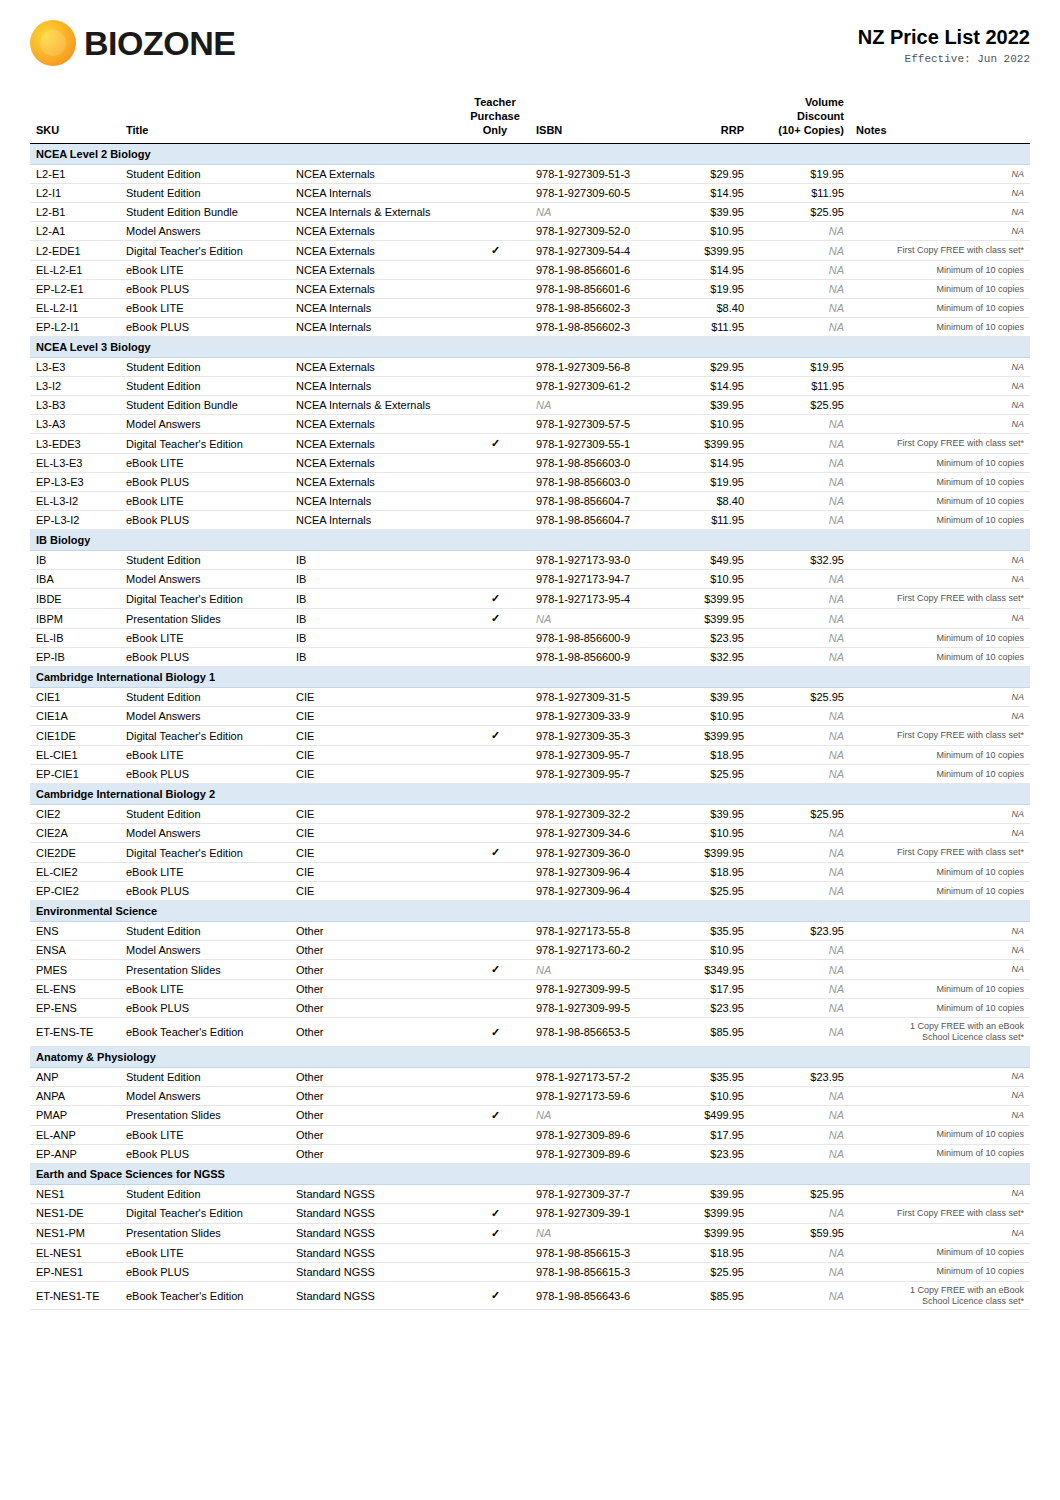BIO ZONE
NZ Price List 2022
Effective: Jun 2022
| SKU | Title | | Teacher Purchase Only | ISBN | RRP | Volume Discount (10+ Copies) | Notes |
| --- | --- | --- | --- | --- | --- | --- | --- |
| NCEA Level 2 Biology |
| L2-E1 | Student Edition | NCEA Externals | | 978-1-927309-51-3 | $29.95 | $19.95 | NA |
| L2-I1 | Student Edition | NCEA Internals | | 978-1-927309-60-5 | $14.95 | $11.95 | NA |
| L2-B1 | Student Edition Bundle | NCEA Internals & Externals | | NA | $39.95 | $25.95 | NA |
| L2-A1 | Model Answers | NCEA Externals | | 978-1-927309-52-0 | $10.95 | NA | NA |
| L2-EDE1 | Digital Teacher's Edition | NCEA Externals | ✓ | 978-1-927309-54-4 | $399.95 | NA | First Copy FREE with class set* |
| EL-L2-E1 | eBook LITE | NCEA Externals | | 978-1-98-856601-6 | $14.95 | NA | Minimum of 10 copies |
| EP-L2-E1 | eBook PLUS | NCEA Externals | | 978-1-98-856601-6 | $19.95 | NA | Minimum of 10 copies |
| EL-L2-I1 | eBook LITE | NCEA Internals | | 978-1-98-856602-3 | $8.40 | NA | Minimum of 10 copies |
| EP-L2-I1 | eBook PLUS | NCEA Internals | | 978-1-98-856602-3 | $11.95 | NA | Minimum of 10 copies |
| NCEA Level 3 Biology |
| L3-E3 | Student Edition | NCEA Externals | | 978-1-927309-56-8 | $29.95 | $19.95 | NA |
| L3-I2 | Student Edition | NCEA Internals | | 978-1-927309-61-2 | $14.95 | $11.95 | NA |
| L3-B3 | Student Edition Bundle | NCEA Internals & Externals | | NA | $39.95 | $25.95 | NA |
| L3-A3 | Model Answers | NCEA Externals | | 978-1-927309-57-5 | $10.95 | NA | NA |
| L3-EDE3 | Digital Teacher's Edition | NCEA Externals | ✓ | 978-1-927309-55-1 | $399.95 | NA | First Copy FREE with class set* |
| EL-L3-E3 | eBook LITE | NCEA Externals | | 978-1-98-856603-0 | $14.95 | NA | Minimum of 10 copies |
| EP-L3-E3 | eBook PLUS | NCEA Externals | | 978-1-98-856603-0 | $19.95 | NA | Minimum of 10 copies |
| EL-L3-I2 | eBook LITE | NCEA Internals | | 978-1-98-856604-7 | $8.40 | NA | Minimum of 10 copies |
| EP-L3-I2 | eBook PLUS | NCEA Internals | | 978-1-98-856604-7 | $11.95 | NA | Minimum of 10 copies |
| IB Biology |
| IB | Student Edition | IB | | 978-1-927173-93-0 | $49.95 | $32.95 | NA |
| IBA | Model Answers | IB | | 978-1-927173-94-7 | $10.95 | NA | NA |
| IBDE | Digital Teacher's Edition | IB | ✓ | 978-1-927173-95-4 | $399.95 | NA | First Copy FREE with class set* |
| IBPM | Presentation Slides | IB | ✓ | NA | $399.95 | NA | NA |
| EL-IB | eBook LITE | IB | | 978-1-98-856600-9 | $23.95 | NA | Minimum of 10 copies |
| EP-IB | eBook PLUS | IB | | 978-1-98-856600-9 | $32.95 | NA | Minimum of 10 copies |
| Cambridge International Biology 1 |
| CIE1 | Student Edition | CIE | | 978-1-927309-31-5 | $39.95 | $25.95 | NA |
| CIE1A | Model Answers | CIE | | 978-1-927309-33-9 | $10.95 | NA | NA |
| CIE1DE | Digital Teacher's Edition | CIE | ✓ | 978-1-927309-35-3 | $399.95 | NA | First Copy FREE with class set* |
| EL-CIE1 | eBook LITE | CIE | | 978-1-927309-95-7 | $18.95 | NA | Minimum of 10 copies |
| EP-CIE1 | eBook PLUS | CIE | | 978-1-927309-95-7 | $25.95 | NA | Minimum of 10 copies |
| Cambridge International Biology 2 |
| CIE2 | Student Edition | CIE | | 978-1-927309-32-2 | $39.95 | $25.95 | NA |
| CIE2A | Model Answers | CIE | | 978-1-927309-34-6 | $10.95 | NA | NA |
| CIE2DE | Digital Teacher's Edition | CIE | ✓ | 978-1-927309-36-0 | $399.95 | NA | First Copy FREE with class set* |
| EL-CIE2 | eBook LITE | CIE | | 978-1-927309-96-4 | $18.95 | NA | Minimum of 10 copies |
| EP-CIE2 | eBook PLUS | CIE | | 978-1-927309-96-4 | $25.95 | NA | Minimum of 10 copies |
| Environmental Science |
| ENS | Student Edition | Other | | 978-1-927173-55-8 | $35.95 | $23.95 | NA |
| ENSA | Model Answers | Other | | 978-1-927173-60-2 | $10.95 | NA | NA |
| PMES | Presentation Slides | Other | ✓ | NA | $349.95 | NA | NA |
| EL-ENS | eBook LITE | Other | | 978-1-927309-99-5 | $17.95 | NA | Minimum of 10 copies |
| EP-ENS | eBook PLUS | Other | | 978-1-927309-99-5 | $23.95 | NA | Minimum of 10 copies |
| ET-ENS-TE | eBook Teacher's Edition | Other | ✓ | 978-1-98-856653-5 | $85.95 | NA | 1 Copy FREE with an eBook School Licence class set* |
| Anatomy & Physiology |
| ANP | Student Edition | Other | | 978-1-927173-57-2 | $35.95 | $23.95 | NA |
| ANPA | Model Answers | Other | | 978-1-927173-59-6 | $10.95 | NA | NA |
| PMAP | Presentation Slides | Other | ✓ | NA | $499.95 | NA | NA |
| EL-ANP | eBook LITE | Other | | 978-1-927309-89-6 | $17.95 | NA | Minimum of 10 copies |
| EP-ANP | eBook PLUS | Other | | 978-1-927309-89-6 | $23.95 | NA | Minimum of 10 copies |
| Earth and Space Sciences for NGSS |
| NES1 | Student Edition | Standard NGSS | | 978-1-927309-37-7 | $39.95 | $25.95 | NA |
| NES1-DE | Digital Teacher's Edition | Standard NGSS | ✓ | 978-1-927309-39-1 | $399.95 | NA | First Copy FREE with class set* |
| NES1-PM | Presentation Slides | Standard NGSS | ✓ | NA | $399.95 | $59.95 | NA |
| EL-NES1 | eBook LITE | Standard NGSS | | 978-1-98-856615-3 | $18.95 | NA | Minimum of 10 copies |
| EP-NES1 | eBook PLUS | Standard NGSS | | 978-1-98-856615-3 | $25.95 | NA | Minimum of 10 copies |
| ET-NES1-TE | eBook Teacher's Edition | Standard NGSS | ✓ | 978-1-98-856643-6 | $85.95 | NA | 1 Copy FREE with an eBook School Licence class set* |